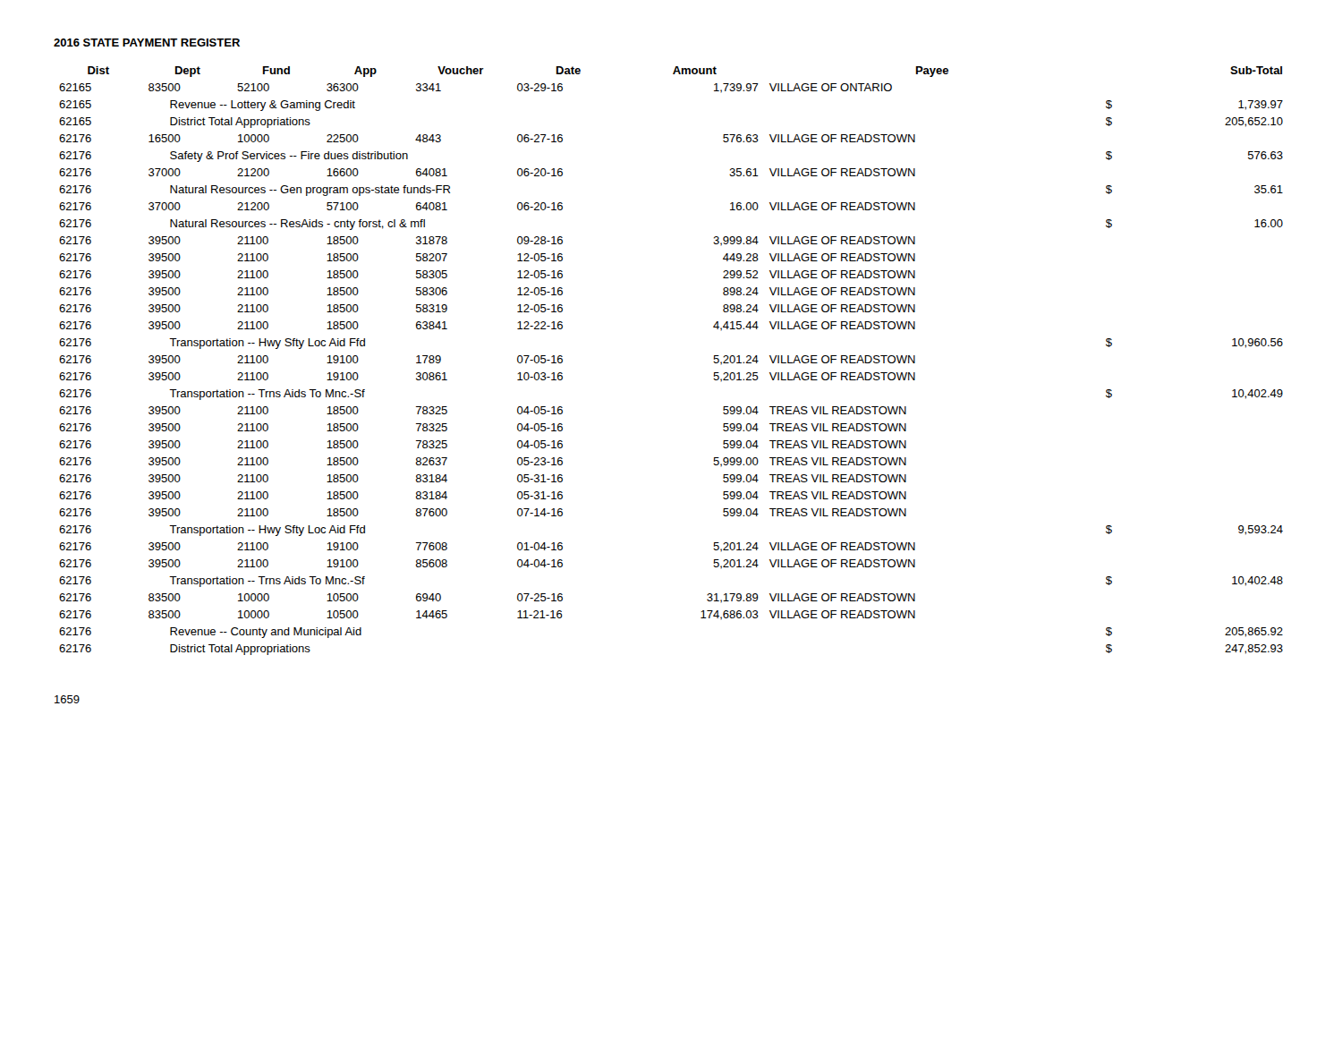2016 STATE PAYMENT REGISTER
| Dist | Dept | Fund | App | Voucher | Date | Amount | Payee | Sub-Total |
| --- | --- | --- | --- | --- | --- | --- | --- | --- |
| 62165 | 83500 | 52100 | 36300 | 3341 | 03-29-16 | 1,739.97 | VILLAGE OF ONTARIO | | |
| 62165 | Revenue -- Lottery & Gaming Credit | | $ | 1,739.97 |
| 62165 | District Total Appropriations | | $ | 205,652.10 |
| 62176 | 16500 | 10000 | 22500 | 4843 | 06-27-16 | 576.63 | VILLAGE OF READSTOWN | | |
| 62176 | Safety & Prof Services -- Fire dues distribution | | $ | 576.63 |
| 62176 | 37000 | 21200 | 16600 | 64081 | 06-20-16 | 35.61 | VILLAGE OF READSTOWN | | |
| 62176 | Natural Resources -- Gen program ops-state funds-FR | | $ | 35.61 |
| 62176 | 37000 | 21200 | 57100 | 64081 | 06-20-16 | 16.00 | VILLAGE OF READSTOWN | | |
| 62176 | Natural Resources -- ResAids - cnty forst, cl & mfl | | $ | 16.00 |
| 62176 | 39500 | 21100 | 18500 | 31878 | 09-28-16 | 3,999.84 | VILLAGE OF READSTOWN | | |
| 62176 | 39500 | 21100 | 18500 | 58207 | 12-05-16 | 449.28 | VILLAGE OF READSTOWN | | |
| 62176 | 39500 | 21100 | 18500 | 58305 | 12-05-16 | 299.52 | VILLAGE OF READSTOWN | | |
| 62176 | 39500 | 21100 | 18500 | 58306 | 12-05-16 | 898.24 | VILLAGE OF READSTOWN | | |
| 62176 | 39500 | 21100 | 18500 | 58319 | 12-05-16 | 898.24 | VILLAGE OF READSTOWN | | |
| 62176 | 39500 | 21100 | 18500 | 63841 | 12-22-16 | 4,415.44 | VILLAGE OF READSTOWN | | |
| 62176 | Transportation -- Hwy Sfty Loc Aid Ffd | | $ | 10,960.56 |
| 62176 | 39500 | 21100 | 19100 | 1789 | 07-05-16 | 5,201.24 | VILLAGE OF READSTOWN | | |
| 62176 | 39500 | 21100 | 19100 | 30861 | 10-03-16 | 5,201.25 | VILLAGE OF READSTOWN | | |
| 62176 | Transportation -- Trns Aids To Mnc.-Sf | | $ | 10,402.49 |
| 62176 | 39500 | 21100 | 18500 | 78325 | 04-05-16 | 599.04 | TREAS VIL READSTOWN | | |
| 62176 | 39500 | 21100 | 18500 | 78325 | 04-05-16 | 599.04 | TREAS VIL READSTOWN | | |
| 62176 | 39500 | 21100 | 18500 | 78325 | 04-05-16 | 599.04 | TREAS VIL READSTOWN | | |
| 62176 | 39500 | 21100 | 18500 | 82637 | 05-23-16 | 5,999.00 | TREAS VIL READSTOWN | | |
| 62176 | 39500 | 21100 | 18500 | 83184 | 05-31-16 | 599.04 | TREAS VIL READSTOWN | | |
| 62176 | 39500 | 21100 | 18500 | 83184 | 05-31-16 | 599.04 | TREAS VIL READSTOWN | | |
| 62176 | 39500 | 21100 | 18500 | 87600 | 07-14-16 | 599.04 | TREAS VIL READSTOWN | | |
| 62176 | Transportation -- Hwy Sfty Loc Aid Ffd | | $ | 9,593.24 |
| 62176 | 39500 | 21100 | 19100 | 77608 | 01-04-16 | 5,201.24 | VILLAGE OF READSTOWN | | |
| 62176 | 39500 | 21100 | 19100 | 85608 | 04-04-16 | 5,201.24 | VILLAGE OF READSTOWN | | |
| 62176 | Transportation -- Trns Aids To Mnc.-Sf | | $ | 10,402.48 |
| 62176 | 83500 | 10000 | 10500 | 6940 | 07-25-16 | 31,179.89 | VILLAGE OF READSTOWN | | |
| 62176 | 83500 | 10000 | 10500 | 14465 | 11-21-16 | 174,686.03 | VILLAGE OF READSTOWN | | |
| 62176 | Revenue -- County and Municipal Aid | | $ | 205,865.92 |
| 62176 | District Total Appropriations | | $ | 247,852.93 |
1659